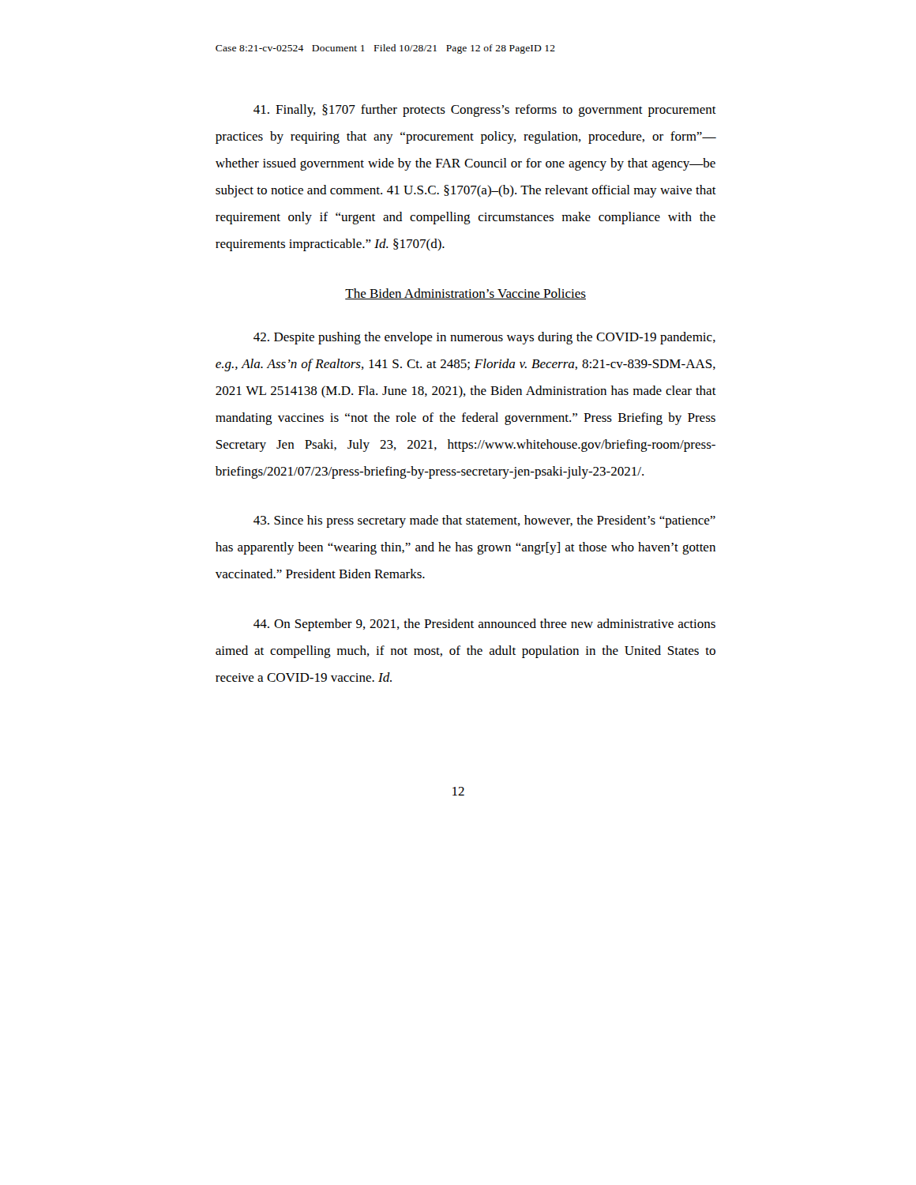Case 8:21-cv-02524 Document 1 Filed 10/28/21 Page 12 of 28 PageID 12
41. Finally, §1707 further protects Congress’s reforms to government procurement practices by requiring that any “procurement policy, regulation, procedure, or form”—whether issued government wide by the FAR Council or for one agency by that agency—be subject to notice and comment. 41 U.S.C. §1707(a)–(b). The relevant official may waive that requirement only if “urgent and compelling circumstances make compliance with the requirements impracticable.” Id. §1707(d).
The Biden Administration’s Vaccine Policies
42. Despite pushing the envelope in numerous ways during the COVID-19 pandemic, e.g., Ala. Ass’n of Realtors, 141 S. Ct. at 2485; Florida v. Becerra, 8:21-cv-839-SDM-AAS, 2021 WL 2514138 (M.D. Fla. June 18, 2021), the Biden Administration has made clear that mandating vaccines is “not the role of the federal government.” Press Briefing by Press Secretary Jen Psaki, July 23, 2021, https://www.whitehouse.gov/briefing-room/press-briefings/2021/07/23/press-briefing-by-press-secretary-jen-psaki-july-23-2021/.
43. Since his press secretary made that statement, however, the President’s “patience” has apparently been “wearing thin,” and he has grown “angr[y] at those who haven’t gotten vaccinated.” President Biden Remarks.
44. On September 9, 2021, the President announced three new administrative actions aimed at compelling much, if not most, of the adult population in the United States to receive a COVID-19 vaccine. Id.
12